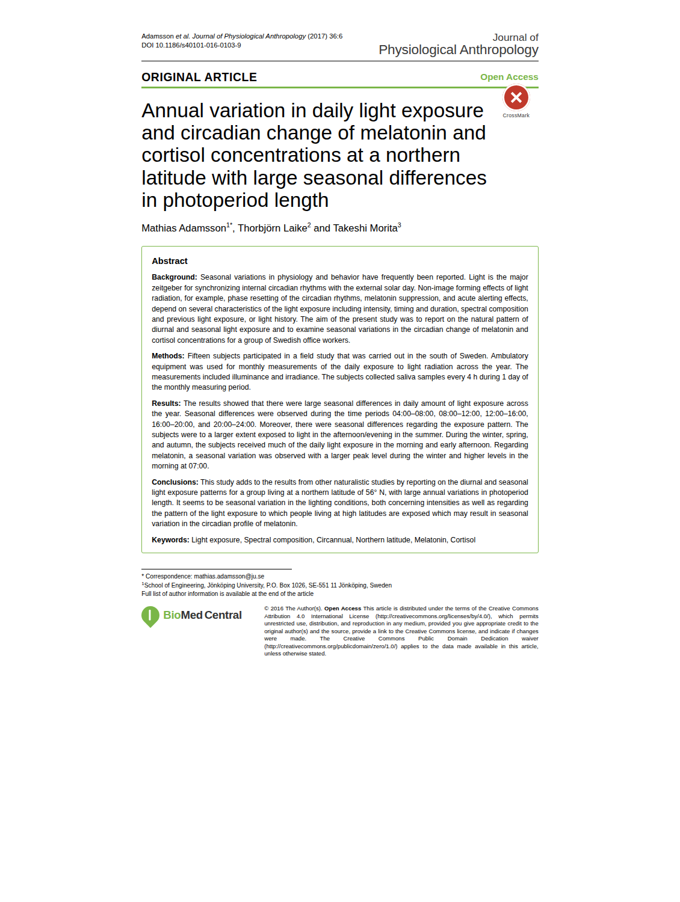Adamsson et al. Journal of Physiological Anthropology (2017) 36:6
DOI 10.1186/s40101-016-0103-9
Journal of
Physiological Anthropology
ORIGINAL ARTICLE
Open Access
CrossMark
Annual variation in daily light exposure and circadian change of melatonin and cortisol concentrations at a northern latitude with large seasonal differences in photoperiod length
Mathias Adamsson1*, Thorbjörn Laike2 and Takeshi Morita3
Abstract
Background: Seasonal variations in physiology and behavior have frequently been reported. Light is the major zeitgeber for synchronizing internal circadian rhythms with the external solar day. Non-image forming effects of light radiation, for example, phase resetting of the circadian rhythms, melatonin suppression, and acute alerting effects, depend on several characteristics of the light exposure including intensity, timing and duration, spectral composition and previous light exposure, or light history. The aim of the present study was to report on the natural pattern of diurnal and seasonal light exposure and to examine seasonal variations in the circadian change of melatonin and cortisol concentrations for a group of Swedish office workers.
Methods: Fifteen subjects participated in a field study that was carried out in the south of Sweden. Ambulatory equipment was used for monthly measurements of the daily exposure to light radiation across the year. The measurements included illuminance and irradiance. The subjects collected saliva samples every 4 h during 1 day of the monthly measuring period.
Results: The results showed that there were large seasonal differences in daily amount of light exposure across the year. Seasonal differences were observed during the time periods 04:00–08:00, 08:00–12:00, 12:00–16:00, 16:00–20:00, and 20:00–24:00. Moreover, there were seasonal differences regarding the exposure pattern. The subjects were to a larger extent exposed to light in the afternoon/evening in the summer. During the winter, spring, and autumn, the subjects received much of the daily light exposure in the morning and early afternoon. Regarding melatonin, a seasonal variation was observed with a larger peak level during the winter and higher levels in the morning at 07:00.
Conclusions: This study adds to the results from other naturalistic studies by reporting on the diurnal and seasonal light exposure patterns for a group living at a northern latitude of 56° N, with large annual variations in photoperiod length. It seems to be seasonal variation in the lighting conditions, both concerning intensities as well as regarding the pattern of the light exposure to which people living at high latitudes are exposed which may result in seasonal variation in the circadian profile of melatonin.
Keywords: Light exposure, Spectral composition, Circannual, Northern latitude, Melatonin, Cortisol
* Correspondence: mathias.adamsson@ju.se
1School of Engineering, Jönköping University, P.O. Box 1026, SE-551 11 Jönköping, Sweden
Full list of author information is available at the end of the article
Bio Med Central
© 2016 The Author(s). Open Access This article is distributed under the terms of the Creative Commons Attribution 4.0 International License (http://creativecommons.org/licenses/by/4.0/), which permits unrestricted use, distribution, and reproduction in any medium, provided you give appropriate credit to the original author(s) and the source, provide a link to the Creative Commons license, and indicate if changes were made. The Creative Commons Public Domain Dedication waiver (http://creativecommons.org/publicdomain/zero/1.0/) applies to the data made available in this article, unless otherwise stated.